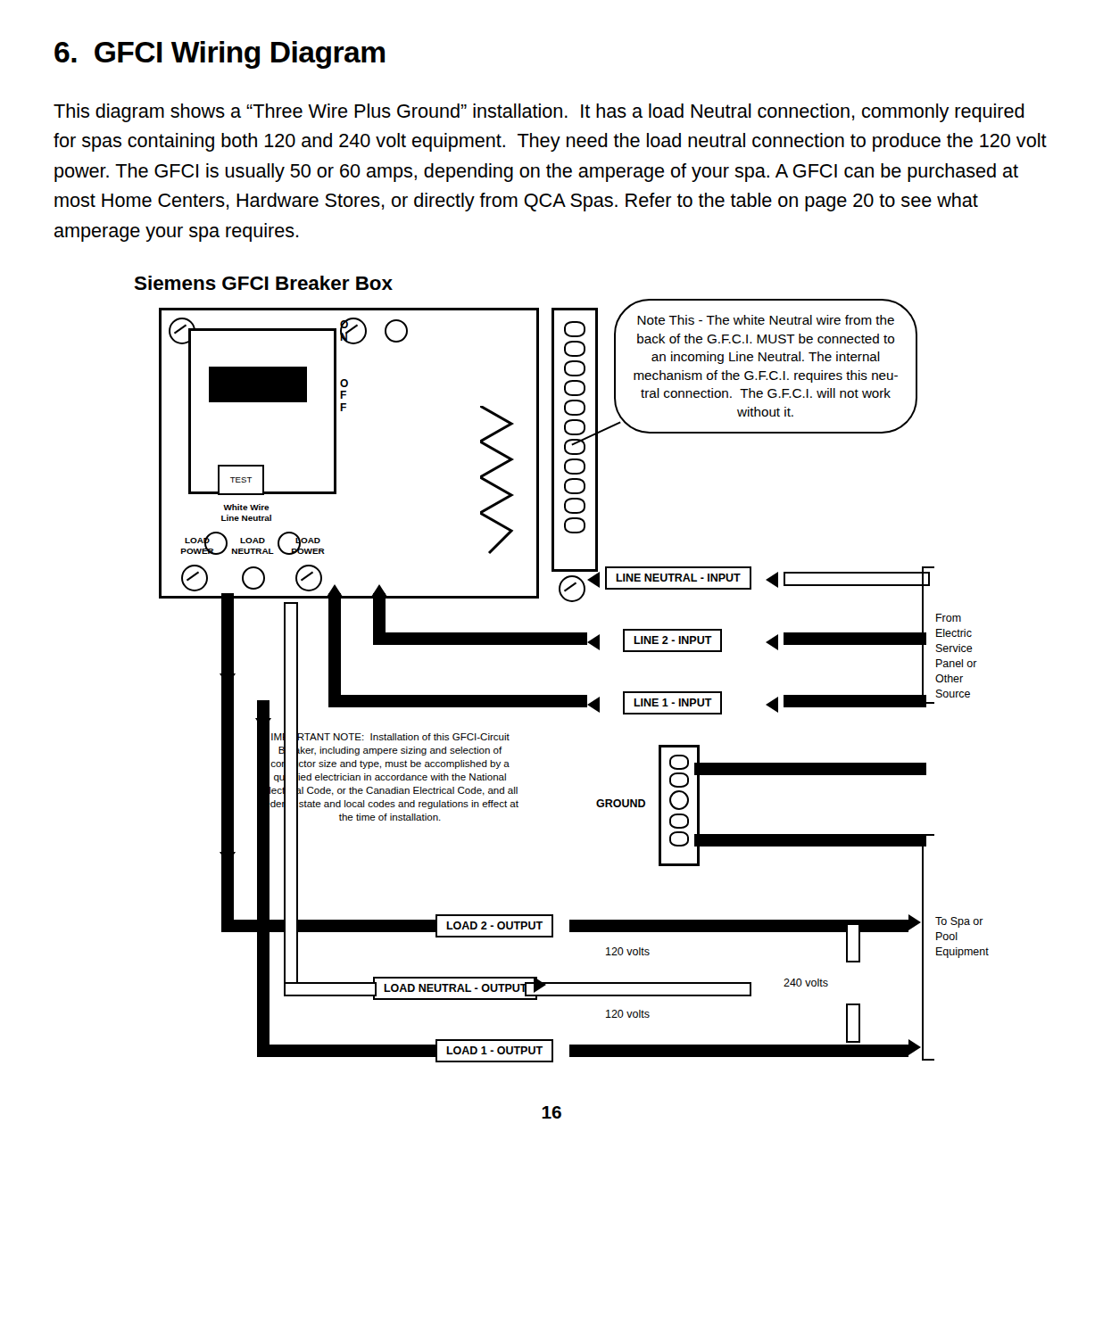6. GFCI Wiring Diagram
This diagram shows a “Three Wire Plus Ground” installation. It has a load Neutral connection, commonly required for spas containing both 120 and 240 volt equipment. They need the load neutral connection to produce the 120 volt power. The GFCI is usually 50 or 60 amps, depending on the amperage of your spa. A GFCI can be purchased at most Home Centers, Hardware Stores, or directly from QCA Spas. Refer to the table on page 20 to see what amperage your spa requires.
Siemens GFCI Breaker Box
TEST
O
N
O
F
F
White Wire
Line Neutral
LOAD
POWER
LOAD
NEUTRAL
LOAD
POWER
Note This - The white Neutral wire from the back of the G.F.C.I. MUST be connected to an incoming Line Neutral. The internal mechanism of the G.F.C.I. requires this neu- tral connection. The G.F.C.I. will not work without it.
LINE NEUTRAL - INPUT
LINE 2 - INPUT
LINE 1 - INPUT
IMPORTANT NOTE: Installation of this GFCI-Circuit Breaker, including ampere sizing and selection of conductor size and type, must be accomplished by a qualified electrician in accordance with the National Electrical Code, or the Canadian Electrical Code, and all federal, state and local codes and regulations in effect at the time of installation.
GROUND
LOAD 2 - OUTPUT
LOAD NEUTRAL - OUTPUT
LOAD 1 - OUTPUT
From
Electric
Service
Panel or
Other
Source
To Spa or
Pool
Equipment
120 volts
120 volts
240 volts
16